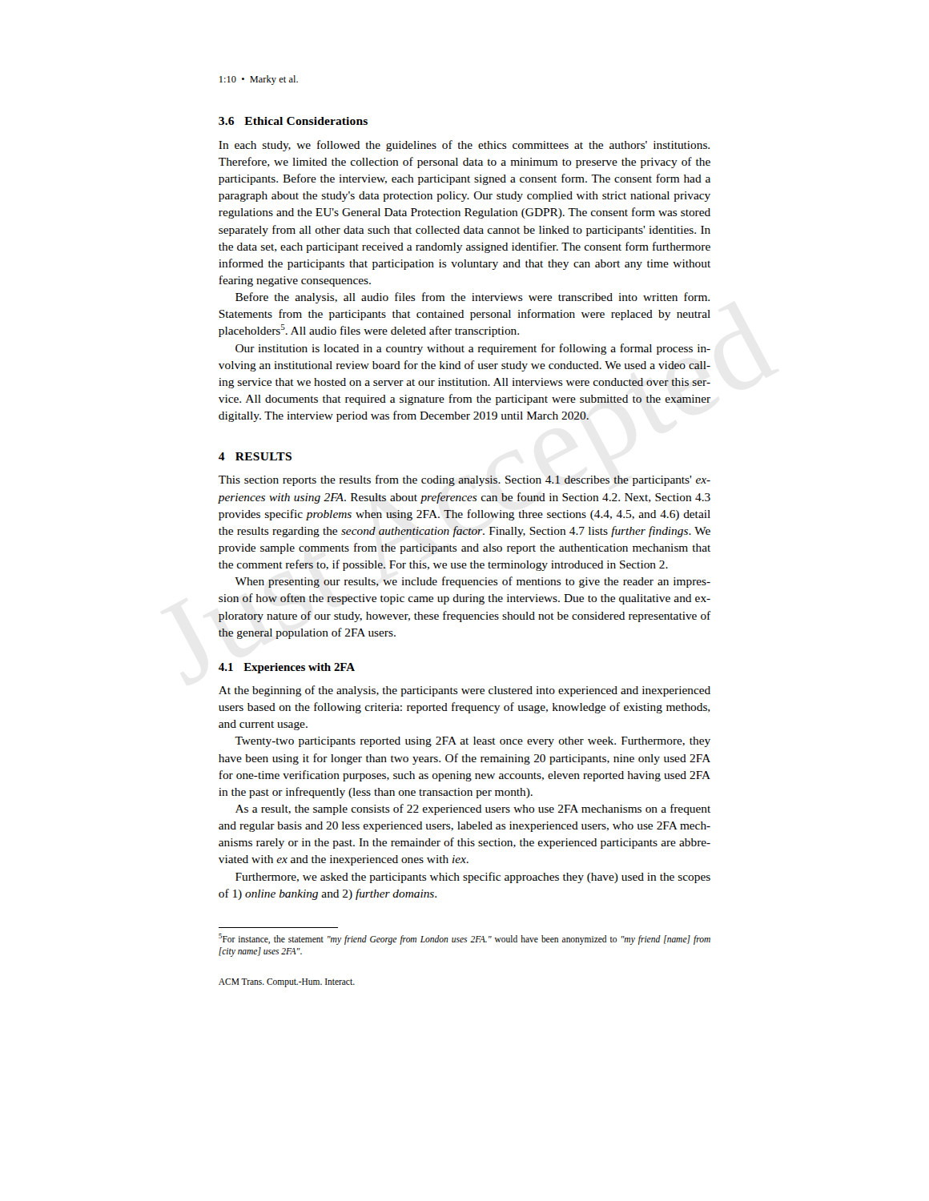Just Accepted
1:10•Marky et al.
3.6 Ethical Considerations
In each study, we followed the guidelines of the ethics committees at the authors' institutions. Therefore, we limited the collection of personal data to a minimum to preserve the privacy of the participants. Before the interview, each participant signed a consent form. The consent form had a paragraph about the study's data protection policy. Our study complied with strict national privacy regulations and the EU's General Data Protection Regulation (GDPR). The consent form was stored separately from all other data such that collected data cannot be linked to participants' identities. In the data set, each participant received a randomly assigned identifier. The consent form furthermore informed the participants that participation is voluntary and that they can abort any time without fearing negative consequences.
Before the analysis, all audio files from the interviews were transcribed into written form. Statements from the participants that contained personal information were replaced by neutral placeholders5. All audio files were deleted after transcription.
Our institution is located in a country without a requirement for following a formal process involving an institutional review board for the kind of user study we conducted. We used a video calling service that we hosted on a server at our institution. All interviews were conducted over this service. All documents that required a signature from the participant were submitted to the examiner digitally. The interview period was from December 2019 until March 2020.
4 Results
This section reports the results from the coding analysis. Section 4.1 describes the participants' experiences with using 2FA. Results about preferences can be found in Section 4.2. Next, Section 4.3 provides specific problems when using 2FA. The following three sections (4.4, 4.5, and 4.6) detail the results regarding the second authentication factor. Finally, Section 4.7 lists further findings. We provide sample comments from the participants and also report the authentication mechanism that the comment refers to, if possible. For this, we use the terminology introduced in Section 2.
When presenting our results, we include frequencies of mentions to give the reader an impression of how often the respective topic came up during the interviews. Due to the qualitative and exploratory nature of our study, however, these frequencies should not be considered representative of the general population of 2FA users.
4.1 Experiences with 2FA
At the beginning of the analysis, the participants were clustered into experienced and inexperienced users based on the following criteria: reported frequency of usage, knowledge of existing methods, and current usage.
Twenty-two participants reported using 2FA at least once every other week. Furthermore, they have been using it for longer than two years. Of the remaining 20 participants, nine only used 2FA for one-time verification purposes, such as opening new accounts, eleven reported having used 2FA in the past or infrequently (less than one transaction per month).
As a result, the sample consists of 22 experienced users who use 2FA mechanisms on a frequent and regular basis and 20 less experienced users, labeled as inexperienced users, who use 2FA mechanisms rarely or in the past. In the remainder of this section, the experienced participants are abbreviated with ex and the inexperienced ones with iex.
Furthermore, we asked the participants which specific approaches they (have) used in the scopes of 1) online banking and 2) further domains.
5For instance, the statement "my friend George from London uses 2FA." would have been anonymized to "my friend [name] from [city name] uses 2FA".
ACM Trans. Comput.-Hum. Interact.